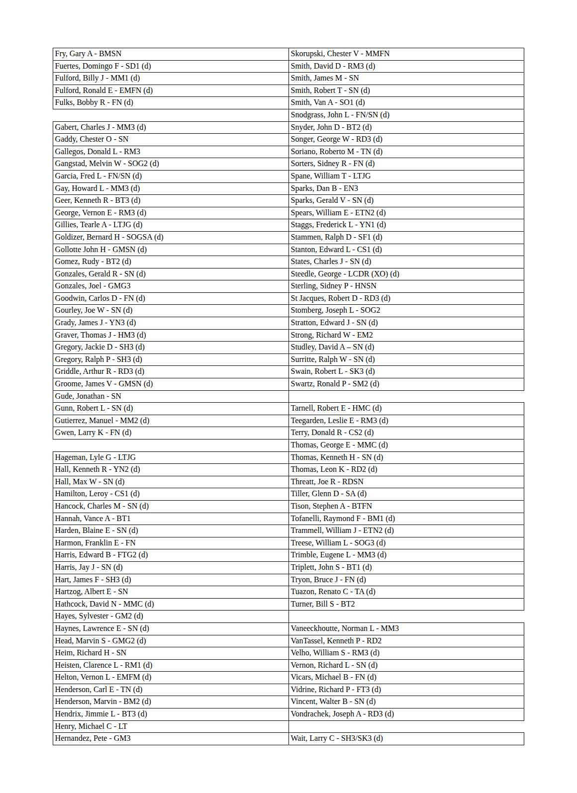| Fry, Gary A - BMSN | Skorupski, Chester V - MMFN |
| Fuertes, Domingo F - SD1 (d) | Smith, David D - RM3 (d) |
| Fulford, Billy J - MM1 (d) | Smith, James M - SN |
| Fulford, Ronald E - EMFN (d) | Smith, Robert T - SN (d) |
| Fulks, Bobby R - FN (d) | Smith, Van A - SO1 (d) |
| | Snodgrass, John L - FN/SN (d) |
| Gabert, Charles J - MM3 (d) | Snyder, John D - BT2 (d) |
| Gaddy, Chester O - SN | Songer, George W - RD3 (d) |
| Gallegos, Donald L - RM3 | Soriano, Roberto M - TN (d) |
| Gangstad, Melvin W - SOG2 (d) | Sorters, Sidney R - FN (d) |
| Garcia, Fred L - FN/SN (d) | Spane, William T - LTJG |
| Gay, Howard L - MM3 (d) | Sparks, Dan B - EN3 |
| Geer, Kenneth R - BT3 (d) | Sparks, Gerald V - SN (d) |
| George, Vernon E - RM3 (d) | Spears, William E - ETN2 (d) |
| Gillies, Tearle A - LTJG (d) | Staggs, Frederick L - YN1 (d) |
| Goldizer, Bernard H - SOGSA (d) | Stammen, Ralph D - SF1 (d) |
| Gollotte John H - GMSN (d) | Stanton, Edward L - CS1 (d) |
| Gomez, Rudy - BT2 (d) | States, Charles J - SN (d) |
| Gonzales, Gerald R - SN (d) | Steedle, George - LCDR (XO) (d) |
| Gonzales, Joel - GMG3 | Sterling, Sidney P - HNSN |
| Goodwin, Carlos D - FN (d) | St Jacques, Robert D - RD3 (d) |
| Gourley, Joe W - SN (d) | Stomberg, Joseph L - SOG2 |
| Grady, James J - YN3 (d) | Stratton, Edward J - SN (d) |
| Graver, Thomas J - HM3 (d) | Strong, Richard W - EM2 |
| Gregory, Jackie D - SH3 (d) | Studley, David A – SN (d) |
| Gregory, Ralph P - SH3 (d) | Surritte, Ralph W - SN (d) |
| Griddle, Arthur R - RD3 (d) | Swain, Robert L - SK3 (d) |
| Groome, James V - GMSN (d) | Swartz, Ronald P - SM2 (d) |
| Gude, Jonathan - SN | |
| Gunn, Robert L - SN (d) | Tarnell, Robert E - HMC (d) |
| Gutierrez, Manuel - MM2 (d) | Teegarden, Leslie E - RM3 (d) |
| Gwen, Larry K - FN (d) | Terry, Donald R - CS2 (d) |
| | Thomas, George E - MMC (d) |
| Hageman, Lyle G - LTJG | Thomas, Kenneth H - SN (d) |
| Hall, Kenneth R - YN2 (d) | Thomas, Leon K - RD2 (d) |
| Hall, Max W - SN (d) | Threatt, Joe R - RDSN |
| Hamilton, Leroy - CS1 (d) | Tiller, Glenn D - SA (d) |
| Hancock, Charles M - SN (d) | Tison, Stephen A - BTFN |
| Hannah, Vance A - BT1 | Tofanelli, Raymond F - BM1 (d) |
| Harden, Blaine E - SN (d) | Trammell, William J - ETN2 (d) |
| Harmon, Franklin E - FN | Treese, William L - SOG3 (d) |
| Harris, Edward B - FTG2 (d) | Trimble, Eugene L - MM3 (d) |
| Harris, Jay J - SN (d) | Triplett, John S - BT1 (d) |
| Hart, James F - SH3 (d) | Tryon, Bruce J - FN (d) |
| Hartzog, Albert E - SN | Tuazon, Renato C - TA (d) |
| Hathcock, David N - MMC (d) | Turner, Bill S - BT2 |
| Hayes, Sylvester - GM2 (d) | |
| Haynes, Lawrence E - SN (d) | Vaneeckhoutte, Norman L - MM3 |
| Head, Marvin S - GMG2 (d) | VanTassel, Kenneth P - RD2 |
| Heim, Richard H - SN | Velho, William S - RM3 (d) |
| Heisten, Clarence L - RM1 (d) | Vernon, Richard L - SN (d) |
| Helton, Vernon L - EMFM (d) | Vicars, Michael B - FN (d) |
| Henderson, Carl E - TN (d) | Vidrine, Richard P - FT3 (d) |
| Henderson, Marvin - BM2 (d) | Vincent, Walter B - SN (d) |
| Hendrix, Jimmie L - BT3 (d) | Vondrachek, Joseph A - RD3 (d) |
| Henry, Michael C - LT | |
| Hernandez, Pete - GM3 | Wait, Larry C - SH3/SK3 (d) |